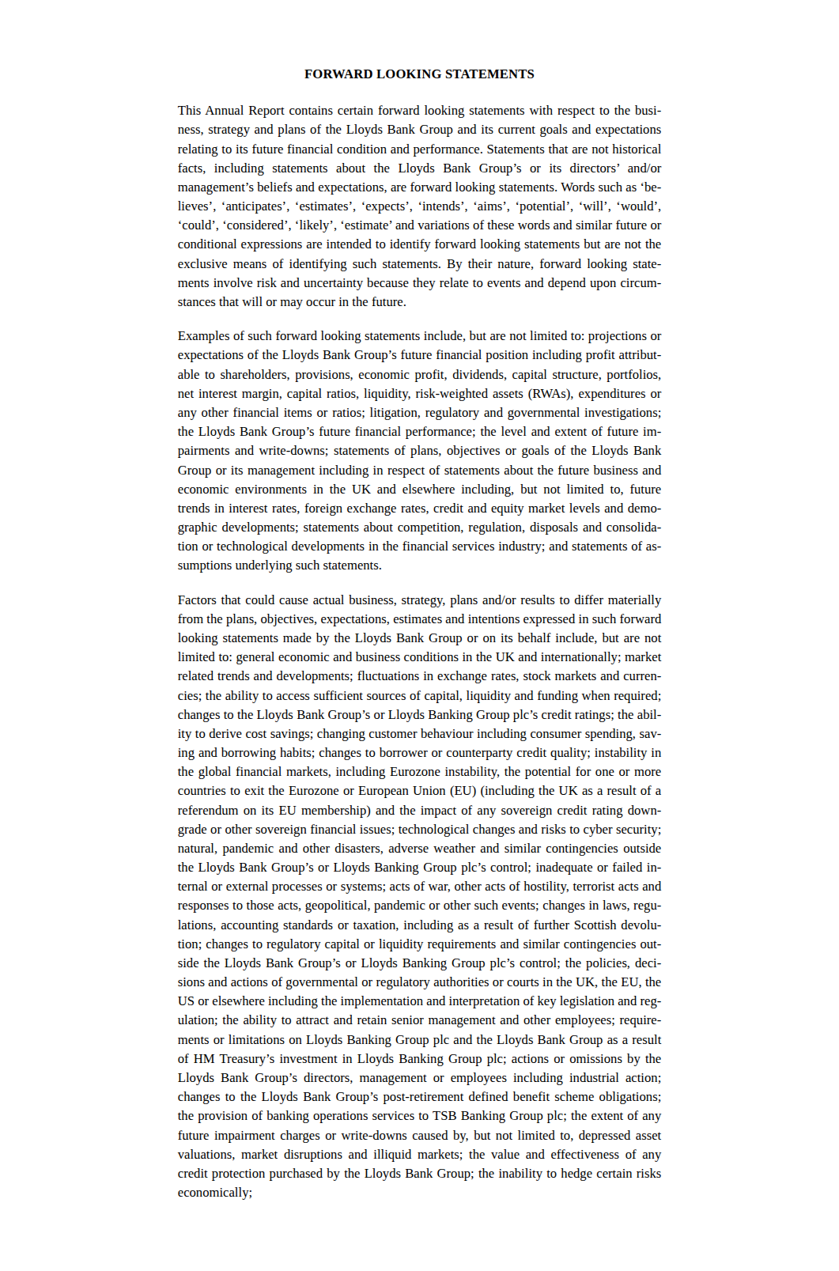FORWARD LOOKING STATEMENTS
This Annual Report contains certain forward looking statements with respect to the business, strategy and plans of the Lloyds Bank Group and its current goals and expectations relating to its future financial condition and performance. Statements that are not historical facts, including statements about the Lloyds Bank Group’s or its directors’ and/or management’s beliefs and expectations, are forward looking statements. Words such as ‘believes’, ‘anticipates’, ‘estimates’, ‘expects’, ‘intends’, ‘aims’, ‘potential’, ‘will’, ‘would’, ‘could’, ‘considered’, ‘likely’, ‘estimate’ and variations of these words and similar future or conditional expressions are intended to identify forward looking statements but are not the exclusive means of identifying such statements. By their nature, forward looking statements involve risk and uncertainty because they relate to events and depend upon circumstances that will or may occur in the future.
Examples of such forward looking statements include, but are not limited to: projections or expectations of the Lloyds Bank Group’s future financial position including profit attributable to shareholders, provisions, economic profit, dividends, capital structure, portfolios, net interest margin, capital ratios, liquidity, risk-weighted assets (RWAs), expenditures or any other financial items or ratios; litigation, regulatory and governmental investigations; the Lloyds Bank Group’s future financial performance; the level and extent of future impairments and write-downs; statements of plans, objectives or goals of the Lloyds Bank Group or its management including in respect of statements about the future business and economic environments in the UK and elsewhere including, but not limited to, future trends in interest rates, foreign exchange rates, credit and equity market levels and demographic developments; statements about competition, regulation, disposals and consolidation or technological developments in the financial services industry; and statements of assumptions underlying such statements.
Factors that could cause actual business, strategy, plans and/or results to differ materially from the plans, objectives, expectations, estimates and intentions expressed in such forward looking statements made by the Lloyds Bank Group or on its behalf include, but are not limited to: general economic and business conditions in the UK and internationally; market related trends and developments; fluctuations in exchange rates, stock markets and currencies; the ability to access sufficient sources of capital, liquidity and funding when required; changes to the Lloyds Bank Group’s or Lloyds Banking Group plc’s credit ratings; the ability to derive cost savings; changing customer behaviour including consumer spending, saving and borrowing habits; changes to borrower or counterparty credit quality; instability in the global financial markets, including Eurozone instability, the potential for one or more countries to exit the Eurozone or European Union (EU) (including the UK as a result of a referendum on its EU membership) and the impact of any sovereign credit rating downgrade or other sovereign financial issues; technological changes and risks to cyber security; natural, pandemic and other disasters, adverse weather and similar contingencies outside the Lloyds Bank Group’s or Lloyds Banking Group plc’s control; inadequate or failed internal or external processes or systems; acts of war, other acts of hostility, terrorist acts and responses to those acts, geopolitical, pandemic or other such events; changes in laws, regulations, accounting standards or taxation, including as a result of further Scottish devolution; changes to regulatory capital or liquidity requirements and similar contingencies outside the Lloyds Bank Group’s or Lloyds Banking Group plc’s control; the policies, decisions and actions of governmental or regulatory authorities or courts in the UK, the EU, the US or elsewhere including the implementation and interpretation of key legislation and regulation; the ability to attract and retain senior management and other employees; requirements or limitations on Lloyds Banking Group plc and the Lloyds Bank Group as a result of HM Treasury’s investment in Lloyds Banking Group plc; actions or omissions by the Lloyds Bank Group’s directors, management or employees including industrial action; changes to the Lloyds Bank Group’s post-retirement defined benefit scheme obligations; the provision of banking operations services to TSB Banking Group plc; the extent of any future impairment charges or write-downs caused by, but not limited to, depressed asset valuations, market disruptions and illiquid markets; the value and effectiveness of any credit protection purchased by the Lloyds Bank Group; the inability to hedge certain risks economically;